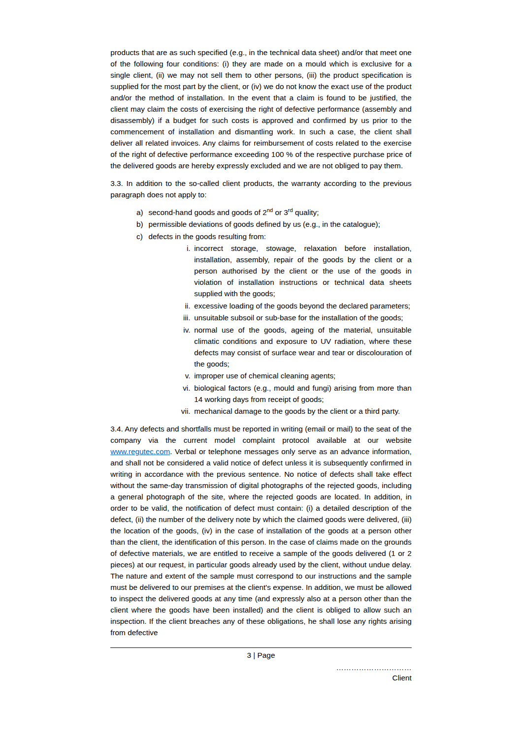products that are as such specified (e.g., in the technical data sheet) and/or that meet one of the following four conditions: (i) they are made on a mould which is exclusive for a single client, (ii) we may not sell them to other persons, (iii) the product specification is supplied for the most part by the client, or (iv) we do not know the exact use of the product and/or the method of installation. In the event that a claim is found to be justified, the client may claim the costs of exercising the right of defective performance (assembly and disassembly) if a budget for such costs is approved and confirmed by us prior to the commencement of installation and dismantling work. In such a case, the client shall deliver all related invoices. Any claims for reimbursement of costs related to the exercise of the right of defective performance exceeding 100 % of the respective purchase price of the delivered goods are hereby expressly excluded and we are not obliged to pay them.
3.3. In addition to the so-called client products, the warranty according to the previous paragraph does not apply to:
a) second-hand goods and goods of 2nd or 3rd quality;
b) permissible deviations of goods defined by us (e.g., in the catalogue);
c) defects in the goods resulting from:
i. incorrect storage, stowage, relaxation before installation, installation, assembly, repair of the goods by the client or a person authorised by the client or the use of the goods in violation of installation instructions or technical data sheets supplied with the goods;
ii. excessive loading of the goods beyond the declared parameters;
iii. unsuitable subsoil or sub-base for the installation of the goods;
iv. normal use of the goods, ageing of the material, unsuitable climatic conditions and exposure to UV radiation, where these defects may consist of surface wear and tear or discolouration of the goods;
v. improper use of chemical cleaning agents;
vi. biological factors (e.g., mould and fungi) arising from more than 14 working days from receipt of goods;
vii. mechanical damage to the goods by the client or a third party.
3.4. Any defects and shortfalls must be reported in writing (email or mail) to the seat of the company via the current model complaint protocol available at our website www.regutec.com. Verbal or telephone messages only serve as an advance information, and shall not be considered a valid notice of defect unless it is subsequently confirmed in writing in accordance with the previous sentence. No notice of defects shall take effect without the same-day transmission of digital photographs of the rejected goods, including a general photograph of the site, where the rejected goods are located. In addition, in order to be valid, the notification of defect must contain: (i) a detailed description of the defect, (ii) the number of the delivery note by which the claimed goods were delivered, (iii) the location of the goods, (iv) in the case of installation of the goods at a person other than the client, the identification of this person. In the case of claims made on the grounds of defective materials, we are entitled to receive a sample of the goods delivered (1 or 2 pieces) at our request, in particular goods already used by the client, without undue delay. The nature and extent of the sample must correspond to our instructions and the sample must be delivered to our premises at the client's expense. In addition, we must be allowed to inspect the delivered goods at any time (and expressly also at a person other than the client where the goods have been installed) and the client is obliged to allow such an inspection. If the client breaches any of these obligations, he shall lose any rights arising from defective
3 | Page
…………………………
Client